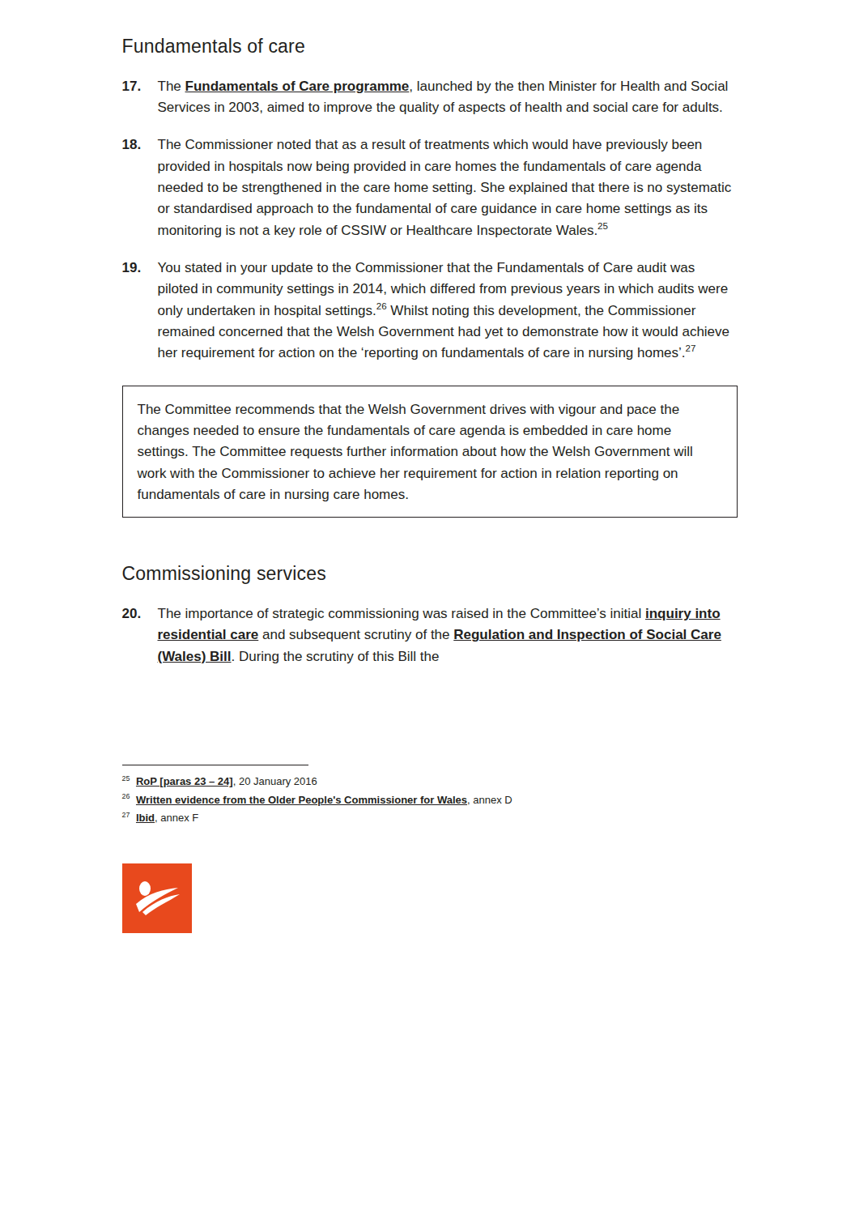Fundamentals of care
17. The Fundamentals of Care programme, launched by the then Minister for Health and Social Services in 2003, aimed to improve the quality of aspects of health and social care for adults.
18. The Commissioner noted that as a result of treatments which would have previously been provided in hospitals now being provided in care homes the fundamentals of care agenda needed to be strengthened in the care home setting. She explained that there is no systematic or standardised approach to the fundamental of care guidance in care home settings as its monitoring is not a key role of CSSIW or Healthcare Inspectorate Wales.25
19. You stated in your update to the Commissioner that the Fundamentals of Care audit was piloted in community settings in 2014, which differed from previous years in which audits were only undertaken in hospital settings.26 Whilst noting this development, the Commissioner remained concerned that the Welsh Government had yet to demonstrate how it would achieve her requirement for action on the ‘reporting on fundamentals of care in nursing homes’.27
The Committee recommends that the Welsh Government drives with vigour and pace the changes needed to ensure the fundamentals of care agenda is embedded in care home settings. The Committee requests further information about how the Welsh Government will work with the Commissioner to achieve her requirement for action in relation reporting on fundamentals of care in nursing care homes.
Commissioning services
20. The importance of strategic commissioning was raised in the Committee’s initial inquiry into residential care and subsequent scrutiny of the Regulation and Inspection of Social Care (Wales) Bill. During the scrutiny of this Bill the
25 RoP [paras 23 – 24], 20 January 2016
26 Written evidence from the Older People's Commissioner for Wales, annex D
27 Ibid, annex F